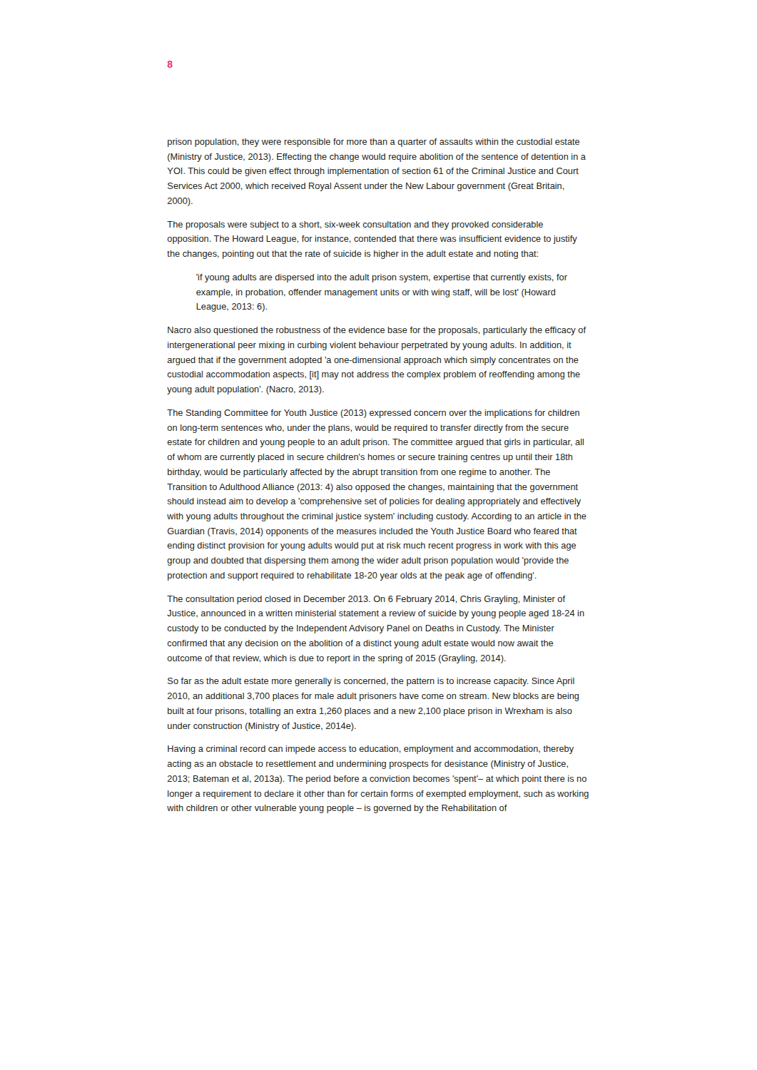8
prison population, they were responsible for more than a quarter of assaults within the custodial estate (Ministry of Justice, 2013). Effecting the change would require abolition of the sentence of detention in a YOI. This could be given effect through implementation of section 61 of the Criminal Justice and Court Services Act 2000, which received Royal Assent under the New Labour government (Great Britain, 2000).
The proposals were subject to a short, six-week consultation and they provoked considerable opposition. The Howard League, for instance, contended that there was insufficient evidence to justify the changes, pointing out that the rate of suicide is higher in the adult estate and noting that:
'if young adults are dispersed into the adult prison system, expertise that currently exists, for example, in probation, offender management units or with wing staff, will be lost' (Howard League, 2013: 6).
Nacro also questioned the robustness of the evidence base for the proposals, particularly the efficacy of intergenerational peer mixing in curbing violent behaviour perpetrated by young adults. In addition, it argued that if the government adopted 'a one-dimensional approach which simply concentrates on the custodial accommodation aspects, [it] may not address the complex problem of reoffending among the young adult population'. (Nacro, 2013).
The Standing Committee for Youth Justice (2013) expressed concern over the implications for children on long-term sentences who, under the plans, would be required to transfer directly from the secure estate for children and young people to an adult prison. The committee argued that girls in particular, all of whom are currently placed in secure children's homes or secure training centres up until their 18th birthday, would be particularly affected by the abrupt transition from one regime to another. The Transition to Adulthood Alliance (2013: 4) also opposed the changes, maintaining that the government should instead aim to develop a 'comprehensive set of policies for dealing appropriately and effectively with young adults throughout the criminal justice system' including custody. According to an article in the Guardian (Travis, 2014) opponents of the measures included the Youth Justice Board who feared that ending distinct provision for young adults would put at risk much recent progress in work with this age group and doubted that dispersing them among the wider adult prison population would 'provide the protection and support required to rehabilitate 18-20 year olds at the peak age of offending'.
The consultation period closed in December 2013. On 6 February 2014, Chris Grayling, Minister of Justice, announced in a written ministerial statement a review of suicide by young people aged 18-24 in custody to be conducted by the Independent Advisory Panel on Deaths in Custody. The Minister confirmed that any decision on the abolition of a distinct young adult estate would now await the outcome of that review, which is due to report in the spring of 2015 (Grayling, 2014).
So far as the adult estate more generally is concerned, the pattern is to increase capacity. Since April 2010, an additional 3,700 places for male adult prisoners have come on stream. New blocks are being built at four prisons, totalling an extra 1,260 places and a new 2,100 place prison in Wrexham is also under construction (Ministry of Justice, 2014e).
Having a criminal record can impede access to education, employment and accommodation, thereby acting as an obstacle to resettlement and undermining prospects for desistance (Ministry of Justice, 2013; Bateman et al, 2013a). The period before a conviction becomes 'spent'– at which point there is no longer a requirement to declare it other than for certain forms of exempted employment, such as working with children or other vulnerable young people – is governed by the Rehabilitation of